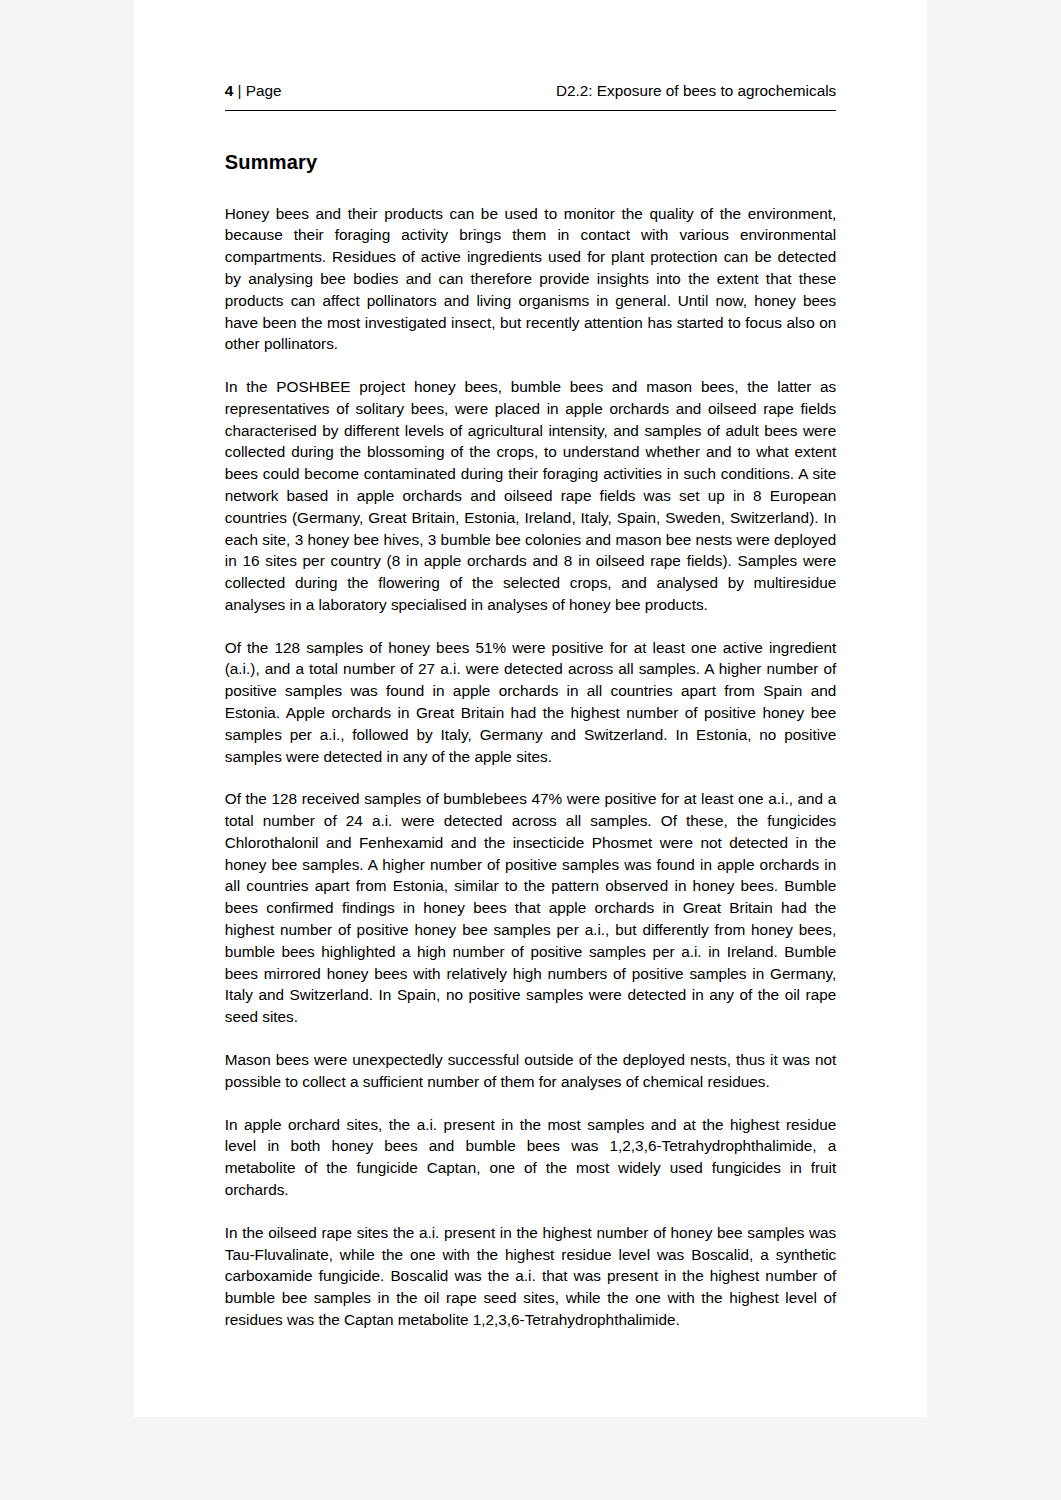4 | Page
D2.2: Exposure of bees to agrochemicals
Summary
Honey bees and their products can be used to monitor the quality of the environment, because their foraging activity brings them in contact with various environmental compartments. Residues of active ingredients used for plant protection can be detected by analysing bee bodies and can therefore provide insights into the extent that these products can affect pollinators and living organisms in general. Until now, honey bees have been the most investigated insect, but recently attention has started to focus also on other pollinators.
In the POSHBEE project honey bees, bumble bees and mason bees, the latter as representatives of solitary bees, were placed in apple orchards and oilseed rape fields characterised by different levels of agricultural intensity, and samples of adult bees were collected during the blossoming of the crops, to understand whether and to what extent bees could become contaminated during their foraging activities in such conditions. A site network based in apple orchards and oilseed rape fields was set up in 8 European countries (Germany, Great Britain, Estonia, Ireland, Italy, Spain, Sweden, Switzerland). In each site, 3 honey bee hives, 3 bumble bee colonies and mason bee nests were deployed in 16 sites per country (8 in apple orchards and 8 in oilseed rape fields). Samples were collected during the flowering of the selected crops, and analysed by multiresidue analyses in a laboratory specialised in analyses of honey bee products.
Of the 128 samples of honey bees 51% were positive for at least one active ingredient (a.i.), and a total number of 27 a.i. were detected across all samples. A higher number of positive samples was found in apple orchards in all countries apart from Spain and Estonia. Apple orchards in Great Britain had the highest number of positive honey bee samples per a.i., followed by Italy, Germany and Switzerland. In Estonia, no positive samples were detected in any of the apple sites.
Of the 128 received samples of bumblebees 47% were positive for at least one a.i., and a total number of 24 a.i. were detected across all samples. Of these, the fungicides Chlorothalonil and Fenhexamid and the insecticide Phosmet were not detected in the honey bee samples. A higher number of positive samples was found in apple orchards in all countries apart from Estonia, similar to the pattern observed in honey bees. Bumble bees confirmed findings in honey bees that apple orchards in Great Britain had the highest number of positive honey bee samples per a.i., but differently from honey bees, bumble bees highlighted a high number of positive samples per a.i. in Ireland. Bumble bees mirrored honey bees with relatively high numbers of positive samples in Germany, Italy and Switzerland. In Spain, no positive samples were detected in any of the oil rape seed sites.
Mason bees were unexpectedly successful outside of the deployed nests, thus it was not possible to collect a sufficient number of them for analyses of chemical residues.
In apple orchard sites, the a.i. present in the most samples and at the highest residue level in both honey bees and bumble bees was 1,2,3,6-Tetrahydrophthalimide, a metabolite of the fungicide Captan, one of the most widely used fungicides in fruit orchards.
In the oilseed rape sites the a.i. present in the highest number of honey bee samples was Tau-Fluvalinate, while the one with the highest residue level was Boscalid, a synthetic carboxamide fungicide. Boscalid was the a.i. that was present in the highest number of bumble bee samples in the oil rape seed sites, while the one with the highest level of residues was the Captan metabolite 1,2,3,6-Tetrahydrophthalimide.